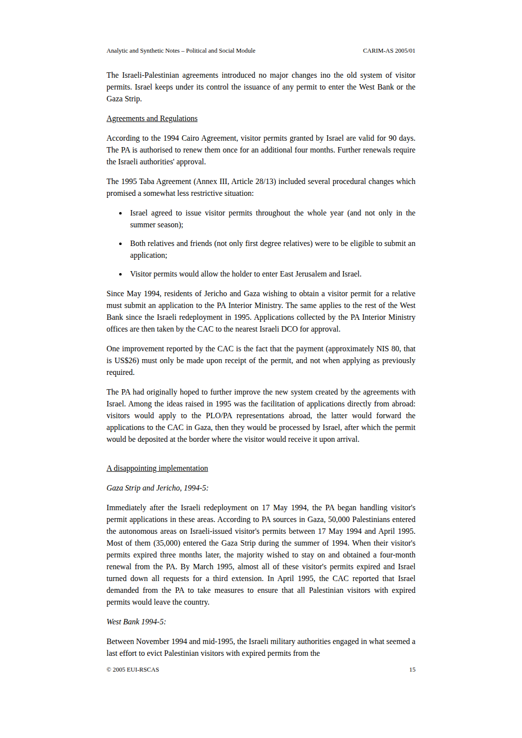Analytic and Synthetic Notes – Political and Social Module CARIM-AS 2005/01
The Israeli-Palestinian agreements introduced no major changes ino the old system of visitor permits. Israel keeps under its control the issuance of any permit to enter the West Bank or the Gaza Strip.
Agreements and Regulations
According to the 1994 Cairo Agreement, visitor permits granted by Israel are valid for 90 days. The PA is authorised to renew them once for an additional four months. Further renewals require the Israeli authorities' approval.
The 1995 Taba Agreement (Annex III, Article 28/13) included several procedural changes which promised a somewhat less restrictive situation:
Israel agreed to issue visitor permits throughout the whole year (and not only in the summer season);
Both relatives and friends (not only first degree relatives) were to be eligible to submit an application;
Visitor permits would allow the holder to enter East Jerusalem and Israel.
Since May 1994, residents of Jericho and Gaza wishing to obtain a visitor permit for a relative must submit an application to the PA Interior Ministry. The same applies to the rest of the West Bank since the Israeli redeployment in 1995. Applications collected by the PA Interior Ministry offices are then taken by the CAC to the nearest Israeli DCO for approval.
One improvement reported by the CAC is the fact that the payment (approximately NIS 80, that is US$26) must only be made upon receipt of the permit, and not when applying as previously required.
The PA had originally hoped to further improve the new system created by the agreements with Israel. Among the ideas raised in 1995 was the facilitation of applications directly from abroad: visitors would apply to the PLO/PA representations abroad, the latter would forward the applications to the CAC in Gaza, then they would be processed by Israel, after which the permit would be deposited at the border where the visitor would receive it upon arrival.
A disappointing implementation
Gaza Strip and Jericho, 1994-5:
Immediately after the Israeli redeployment on 17 May 1994, the PA began handling visitor's permit applications in these areas. According to PA sources in Gaza, 50,000 Palestinians entered the autonomous areas on Israeli-issued visitor's permits between 17 May 1994 and April 1995. Most of them (35,000) entered the Gaza Strip during the summer of 1994. When their visitor's permits expired three months later, the majority wished to stay on and obtained a four-month renewal from the PA. By March 1995, almost all of these visitor's permits expired and Israel turned down all requests for a third extension. In April 1995, the CAC reported that Israel demanded from the PA to take measures to ensure that all Palestinian visitors with expired permits would leave the country.
West Bank 1994-5:
Between November 1994 and mid-1995, the Israeli military authorities engaged in what seemed a last effort to evict Palestinian visitors with expired permits from the
© 2005 EUI-RSCAS 15